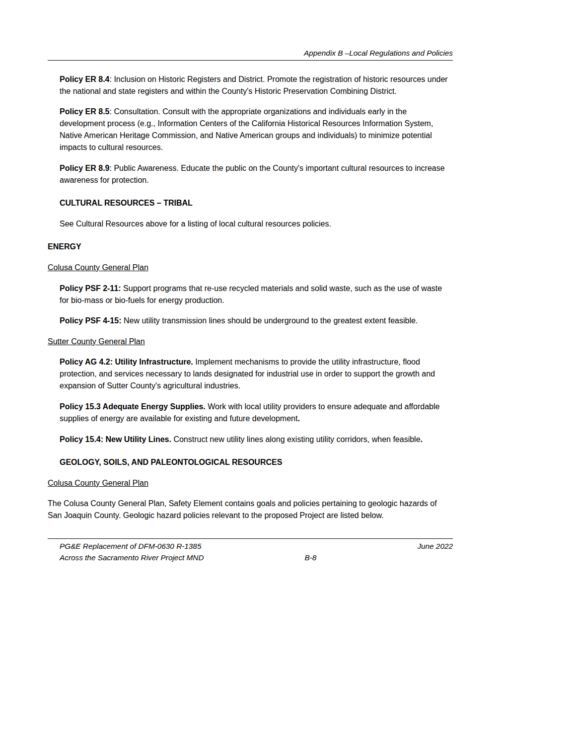Appendix B –Local Regulations and Policies
Policy ER 8.4: Inclusion on Historic Registers and District. Promote the registration of historic resources under the national and state registers and within the County's Historic Preservation Combining District.
Policy ER 8.5: Consultation. Consult with the appropriate organizations and individuals early in the development process (e.g., Information Centers of the California Historical Resources Information System, Native American Heritage Commission, and Native American groups and individuals) to minimize potential impacts to cultural resources.
Policy ER 8.9: Public Awareness. Educate the public on the County's important cultural resources to increase awareness for protection.
Cultural Resources – Tribal
See Cultural Resources above for a listing of local cultural resources policies.
Energy
Colusa County General Plan
Policy PSF 2-11: Support programs that re-use recycled materials and solid waste, such as the use of waste for bio-mass or bio-fuels for energy production.
Policy PSF 4-15: New utility transmission lines should be underground to the greatest extent feasible.
Sutter County General Plan
Policy AG 4.2: Utility Infrastructure. Implement mechanisms to provide the utility infrastructure, flood protection, and services necessary to lands designated for industrial use in order to support the growth and expansion of Sutter County's agricultural industries.
Policy 15.3 Adequate Energy Supplies. Work with local utility providers to ensure adequate and affordable supplies of energy are available for existing and future development.
Policy 15.4: New Utility Lines. Construct new utility lines along existing utility corridors, when feasible.
Geology, Soils, and Paleontological Resources
Colusa County General Plan
The Colusa County General Plan, Safety Element contains goals and policies pertaining to geologic hazards of San Joaquin County. Geologic hazard policies relevant to the proposed Project are listed below.
PG&E Replacement of DFM-0630 R-1385
Across the Sacramento River Project MND
B-8
June 2022